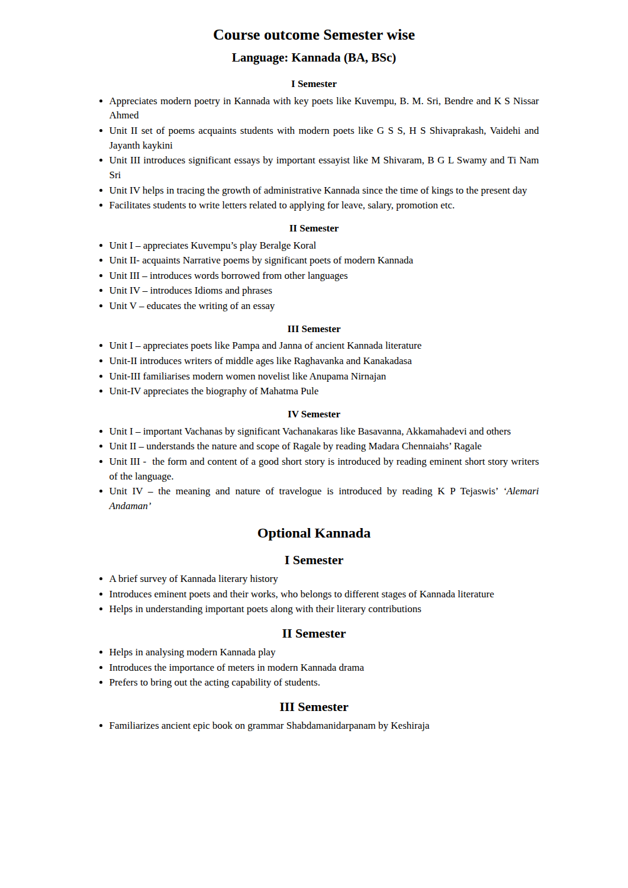Course outcome Semester wise
Language: Kannada (BA, BSc)
I Semester
Appreciates modern poetry in Kannada with key poets like Kuvempu, B. M. Sri, Bendre and K S Nissar Ahmed
Unit II set of poems acquaints students with modern poets like G S S, H S Shivaprakash, Vaidehi and Jayanth kaykini
Unit III introduces significant essays by important essayist like M Shivaram, B G L Swamy and Ti Nam Sri
Unit IV helps in tracing the growth of administrative Kannada since the time of kings to the present day
Facilitates students to write letters related to applying for leave, salary, promotion etc.
II Semester
Unit I – appreciates Kuvempu’s play Beralge Koral
Unit II- acquaints Narrative poems by significant poets of modern Kannada
Unit III – introduces words borrowed from other languages
Unit IV – introduces Idioms and phrases
Unit V – educates the writing of an essay
III Semester
Unit I – appreciates poets like Pampa and Janna of ancient Kannada literature
Unit-II introduces writers of middle ages like Raghavanka and Kanakadasa
Unit-III familiarises modern women novelist like Anupama Nirnajan
Unit-IV appreciates the biography of Mahatma Pule
IV Semester
Unit I – important Vachanas by significant Vachanakaras like Basavanna, Akkamahadevi and others
Unit II – understands the nature and scope of Ragale by reading Madara Chennaiahs’ Ragale
Unit III - the form and content of a good short story is introduced by reading eminent short story writers of the language.
Unit IV – the meaning and nature of travelogue is introduced by reading K P Tejaswis’ ‘Alemari Andaman’
Optional Kannada
I Semester
A brief survey of Kannada literary history
Introduces eminent poets and their works, who belongs to different stages of Kannada literature
Helps in understanding important poets along with their literary contributions
II Semester
Helps in analysing modern Kannada play
Introduces the importance of meters in modern Kannada drama
Prefers to bring out the acting capability of students.
III Semester
Familiarizes ancient epic book on grammar Shabdamanidarpanam by Keshiraja